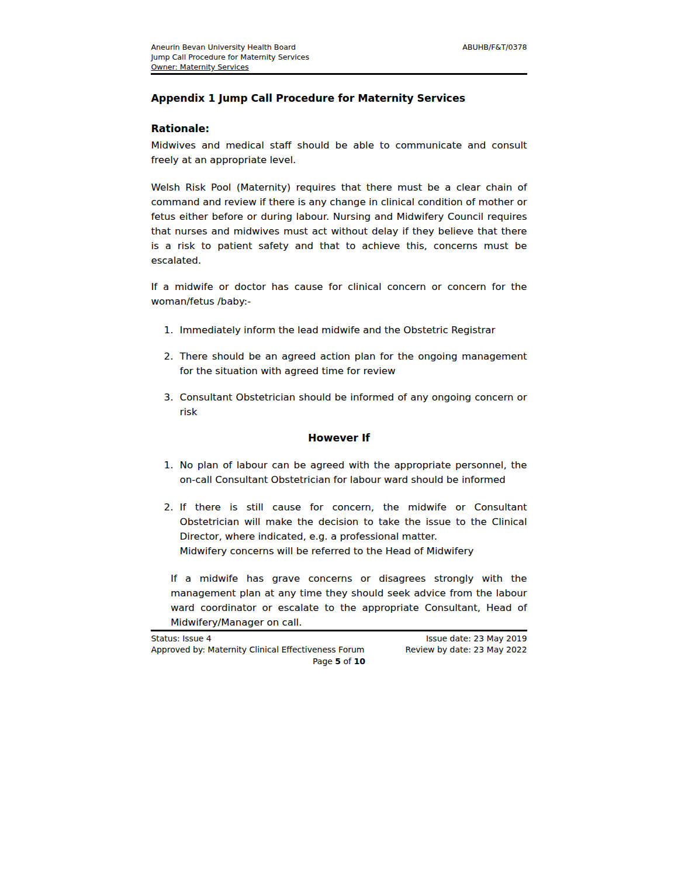Aneurin Bevan University Health Board
Jump Call Procedure for Maternity Services
Owner: Maternity Services
ABUHB/F&T/0378
Appendix 1 Jump Call Procedure for Maternity Services
Rationale:
Midwives and medical staff should be able to communicate and consult freely at an appropriate level.
Welsh Risk Pool (Maternity) requires that there must be a clear chain of command and review if there is any change in clinical condition of mother or fetus either before or during labour. Nursing and Midwifery Council requires that nurses and midwives must act without delay if they believe that there is a risk to patient safety and that to achieve this, concerns must be escalated.
If a midwife or doctor has cause for clinical concern or concern for the woman/fetus /baby:-
Immediately inform the lead midwife and the Obstetric Registrar
There should be an agreed action plan for the ongoing management for the situation with agreed time for review
Consultant Obstetrician should be informed of any ongoing concern or risk
However If
No plan of labour can be agreed with the appropriate personnel, the on-call Consultant Obstetrician for labour ward should be informed
If there is still cause for concern, the midwife or Consultant Obstetrician will make the decision to take the issue to the Clinical Director, where indicated, e.g. a professional matter.
Midwifery concerns will be referred to the Head of Midwifery
If a midwife has grave concerns or disagrees strongly with the management plan at any time they should seek advice from the labour ward coordinator or escalate to the appropriate Consultant, Head of Midwifery/Manager on call.
Status: Issue 4
Issue date: 23 May 2019
Approved by: Maternity Clinical Effectiveness Forum
Review by date: 23 May 2022
Page 5 of 10